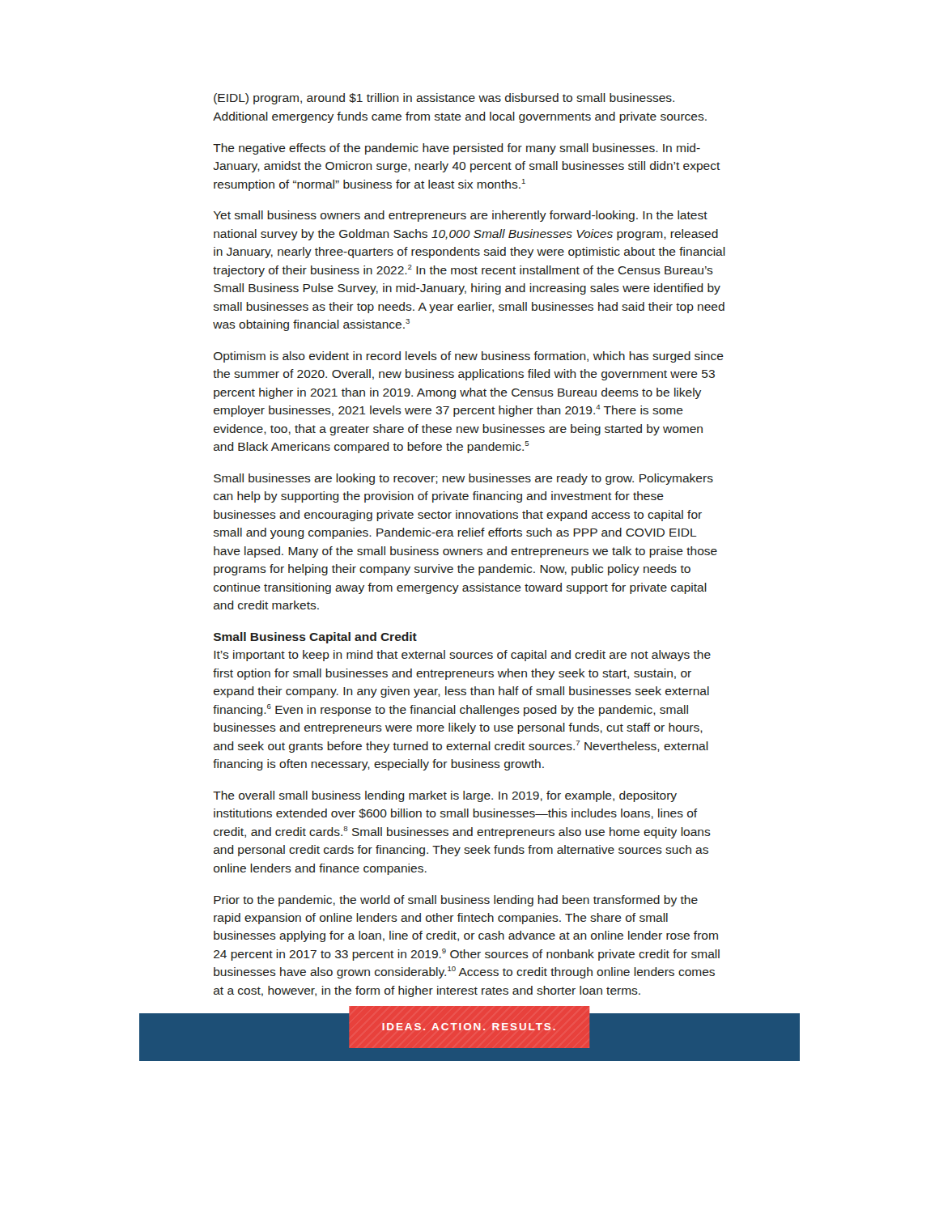(EIDL) program, around $1 trillion in assistance was disbursed to small businesses. Additional emergency funds came from state and local governments and private sources.
The negative effects of the pandemic have persisted for many small businesses. In mid-January, amidst the Omicron surge, nearly 40 percent of small businesses still didn’t expect resumption of “normal” business for at least six months.1
Yet small business owners and entrepreneurs are inherently forward-looking. In the latest national survey by the Goldman Sachs 10,000 Small Businesses Voices program, released in January, nearly three-quarters of respondents said they were optimistic about the financial trajectory of their business in 2022.2 In the most recent installment of the Census Bureau’s Small Business Pulse Survey, in mid-January, hiring and increasing sales were identified by small businesses as their top needs. A year earlier, small businesses had said their top need was obtaining financial assistance.3
Optimism is also evident in record levels of new business formation, which has surged since the summer of 2020. Overall, new business applications filed with the government were 53 percent higher in 2021 than in 2019. Among what the Census Bureau deems to be likely employer businesses, 2021 levels were 37 percent higher than 2019.4 There is some evidence, too, that a greater share of these new businesses are being started by women and Black Americans compared to before the pandemic.5
Small businesses are looking to recover; new businesses are ready to grow. Policymakers can help by supporting the provision of private financing and investment for these businesses and encouraging private sector innovations that expand access to capital for small and young companies. Pandemic-era relief efforts such as PPP and COVID EIDL have lapsed. Many of the small business owners and entrepreneurs we talk to praise those programs for helping their company survive the pandemic. Now, public policy needs to continue transitioning away from emergency assistance toward support for private capital and credit markets.
Small Business Capital and Credit
It’s important to keep in mind that external sources of capital and credit are not always the first option for small businesses and entrepreneurs when they seek to start, sustain, or expand their company. In any given year, less than half of small businesses seek external financing.6 Even in response to the financial challenges posed by the pandemic, small businesses and entrepreneurs were more likely to use personal funds, cut staff or hours, and seek out grants before they turned to external credit sources.7 Nevertheless, external financing is often necessary, especially for business growth.
The overall small business lending market is large. In 2019, for example, depository institutions extended over $600 billion to small businesses—this includes loans, lines of credit, and credit cards.8 Small businesses and entrepreneurs also use home equity loans and personal credit cards for financing. They seek funds from alternative sources such as online lenders and finance companies.
Prior to the pandemic, the world of small business lending had been transformed by the rapid expansion of online lenders and other fintech companies. The share of small businesses applying for a loan, line of credit, or cash advance at an online lender rose from 24 percent in 2017 to 33 percent in 2019.9 Other sources of nonbank private credit for small businesses have also grown considerably.10 Access to credit through online lenders comes at a cost, however, in the form of higher interest rates and shorter loan terms.
IDEAS. ACTION. RESULTS.